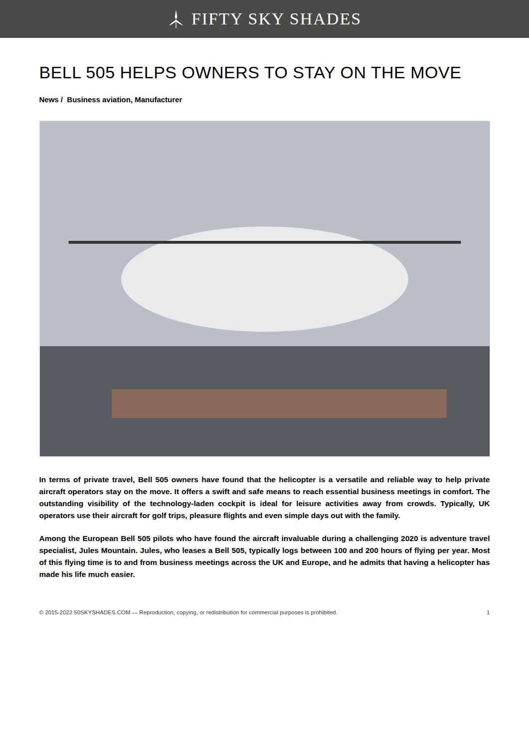FIFTY SKY SHADES
BELL 505 HELPS OWNERS TO STAY ON THE MOVE
News / Business aviation, Manufacturer
In terms of private travel, Bell 505 owners have found that the helicopter is a versatile and reliable way to help private aircraft operators stay on the move. It offers a swift and safe means to reach essential business meetings in comfort. The outstanding visibility of the technology-laden cockpit is ideal for leisure activities away from crowds. Typically, UK operators use their aircraft for golf trips, pleasure flights and even simple days out with the family.
Among the European Bell 505 pilots who have found the aircraft invaluable during a challenging 2020 is adventure travel specialist, Jules Mountain. Jules, who leases a Bell 505, typically logs between 100 and 200 hours of flying per year. Most of this flying time is to and from business meetings across the UK and Europe, and he admits that having a helicopter has made his life much easier.
© 2015-2022 50SKYSHADES.COM — Reproduction, copying, or redistribution for commercial purposes is prohibited. 1